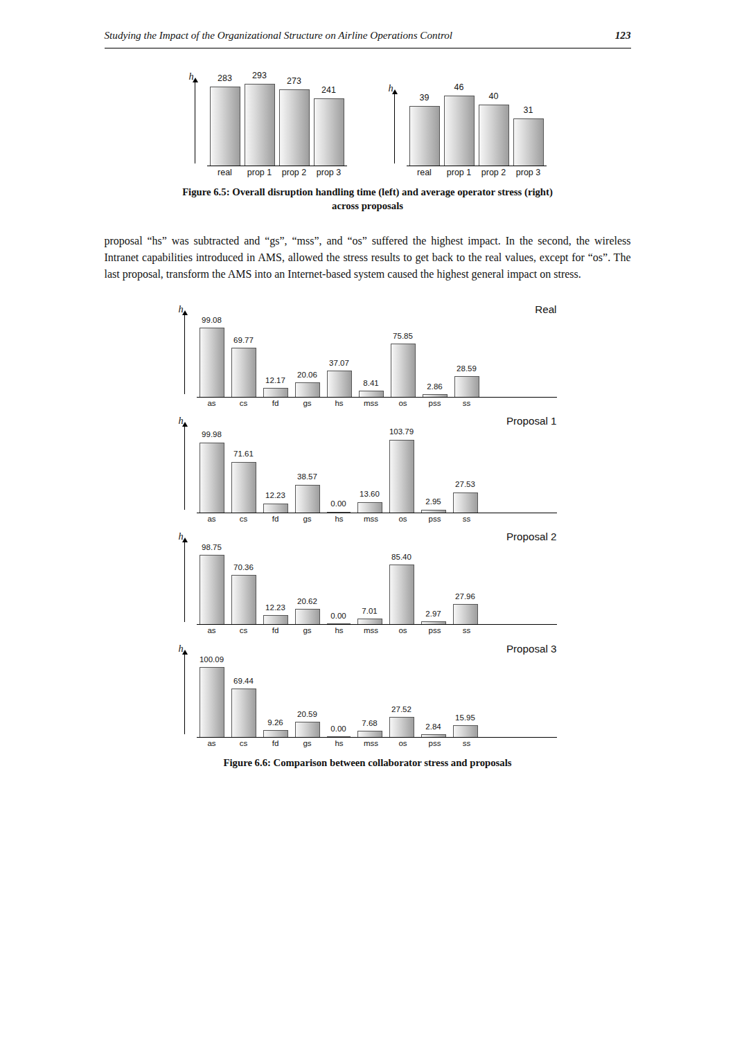Studying the Impact of the Organizational Structure on Airline Operations Control 123
h
283
293
273
241
real prop 1 prop 2 prop 3
h
39
46
40
31
real prop 1 prop 2 prop 3
Figure 6.5: Overall disruption handling time (left) and average operator stress (right)
across proposals
proposal “hs” was subtracted and “gs”, “mss”, and “os” suffered the highest impact. In the second, the wireless Intranet capabilities introduced in AMS, allowed the stress results to get back to the real values, except for “os”. The last proposal, transform the AMS into an Internet-based system caused the highest general impact on stress.
h Real
99.08
69.77
12.17
20.06
37.07
8.41
75.85
2.86
28.59
as cs fd gs hs mss os pss ss
h Proposal 1
99.98
71.61
12.23
38.57
0.00
13.60
103.79
2.95
27.53
as cs fd gs hs mss os pss ss
h Proposal 2
98.75
70.36
12.23
20.62
0.00
7.01
85.40
2.97
27.96
as cs fd gs hs mss os pss ss
h Proposal 3
100.09
69.44
9.26
20.59
0.00
7.68
27.52
2.84
15.95
as cs fd gs hs mss os pss ss
Figure 6.6: Comparison between collaborator stress and proposals